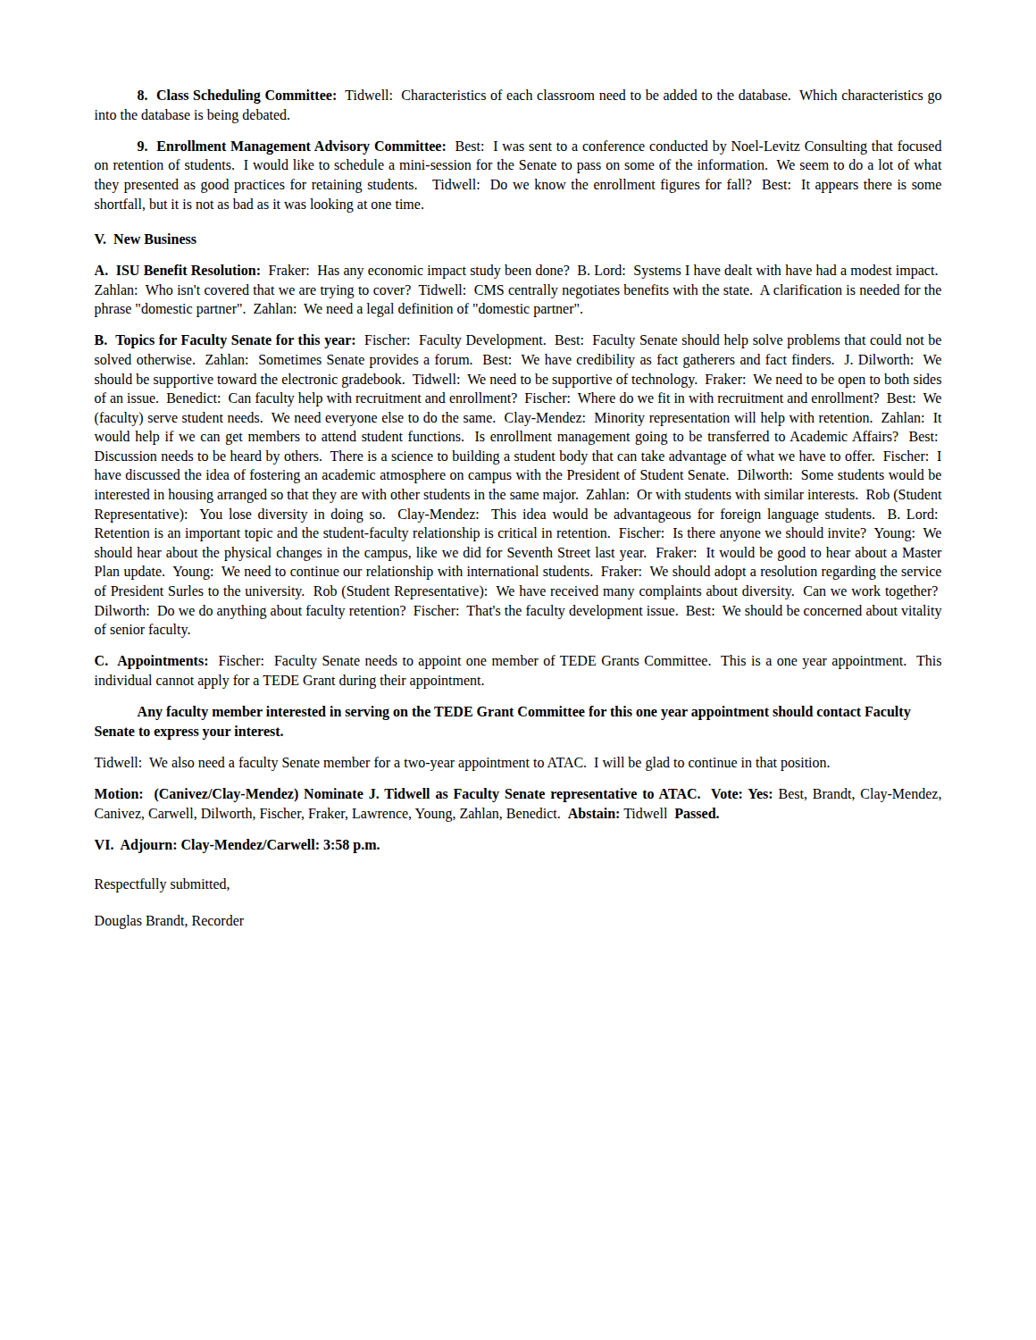8. Class Scheduling Committee: Tidwell: Characteristics of each classroom need to be added to the database. Which characteristics go into the database is being debated.
9. Enrollment Management Advisory Committee: Best: I was sent to a conference conducted by Noel-Levitz Consulting that focused on retention of students. I would like to schedule a mini-session for the Senate to pass on some of the information. We seem to do a lot of what they presented as good practices for retaining students. Tidwell: Do we know the enrollment figures for fall? Best: It appears there is some shortfall, but it is not as bad as it was looking at one time.
V. New Business
A. ISU Benefit Resolution: Fraker: Has any economic impact study been done? B. Lord: Systems I have dealt with have had a modest impact. Zahlan: Who isn't covered that we are trying to cover? Tidwell: CMS centrally negotiates benefits with the state. A clarification is needed for the phrase "domestic partner". Zahlan: We need a legal definition of "domestic partner".
B. Topics for Faculty Senate for this year: Fischer: Faculty Development. Best: Faculty Senate should help solve problems that could not be solved otherwise. Zahlan: Sometimes Senate provides a forum. Best: We have credibility as fact gatherers and fact finders. J. Dilworth: We should be supportive toward the electronic gradebook. Tidwell: We need to be supportive of technology. Fraker: We need to be open to both sides of an issue. Benedict: Can faculty help with recruitment and enrollment? Fischer: Where do we fit in with recruitment and enrollment? Best: We (faculty) serve student needs. We need everyone else to do the same. Clay-Mendez: Minority representation will help with retention. Zahlan: It would help if we can get members to attend student functions. Is enrollment management going to be transferred to Academic Affairs? Best: Discussion needs to be heard by others. There is a science to building a student body that can take advantage of what we have to offer. Fischer: I have discussed the idea of fostering an academic atmosphere on campus with the President of Student Senate. Dilworth: Some students would be interested in housing arranged so that they are with other students in the same major. Zahlan: Or with students with similar interests. Rob (Student Representative): You lose diversity in doing so. Clay-Mendez: This idea would be advantageous for foreign language students. B. Lord: Retention is an important topic and the student-faculty relationship is critical in retention. Fischer: Is there anyone we should invite? Young: We should hear about the physical changes in the campus, like we did for Seventh Street last year. Fraker: It would be good to hear about a Master Plan update. Young: We need to continue our relationship with international students. Fraker: We should adopt a resolution regarding the service of President Surles to the university. Rob (Student Representative): We have received many complaints about diversity. Can we work together? Dilworth: Do we do anything about faculty retention? Fischer: That's the faculty development issue. Best: We should be concerned about vitality of senior faculty.
C. Appointments: Fischer: Faculty Senate needs to appoint one member of TEDE Grants Committee. This is a one year appointment. This individual cannot apply for a TEDE Grant during their appointment.
Any faculty member interested in serving on the TEDE Grant Committee for this one year appointment should contact Faculty Senate to express your interest.
Tidwell: We also need a faculty Senate member for a two-year appointment to ATAC. I will be glad to continue in that position.
Motion: (Canivez/Clay-Mendez) Nominate J. Tidwell as Faculty Senate representative to ATAC. Vote: Yes: Best, Brandt, Clay-Mendez, Canivez, Carwell, Dilworth, Fischer, Fraker, Lawrence, Young, Zahlan, Benedict. Abstain: Tidwell Passed.
VI. Adjourn: Clay-Mendez/Carwell: 3:58 p.m.
Respectfully submitted,
Douglas Brandt, Recorder